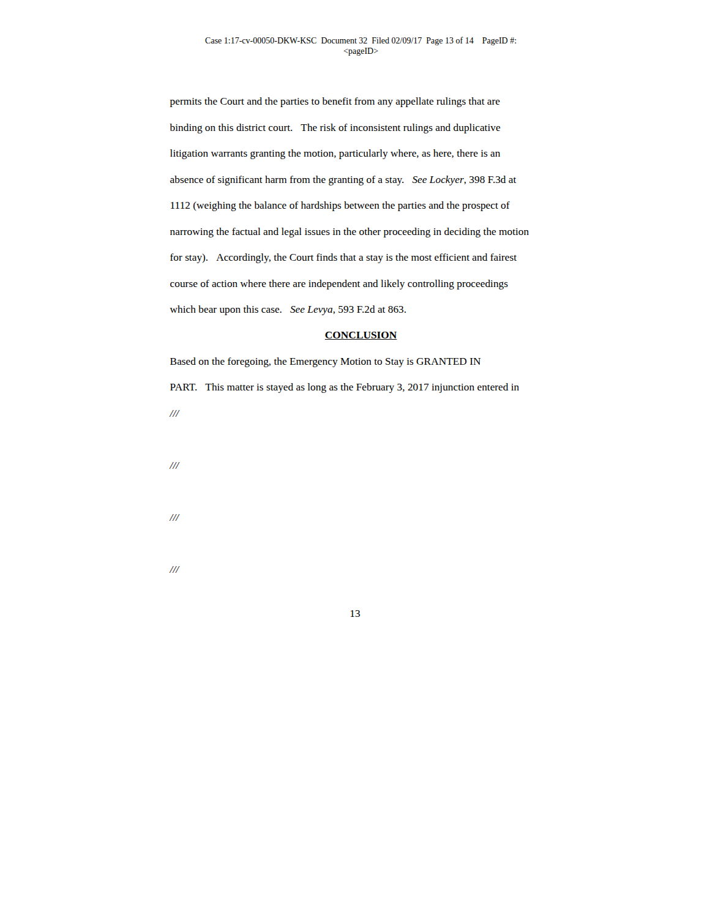Case 1:17-cv-00050-DKW-KSC Document 32 Filed 02/09/17 Page 13 of 14 PageID #:
<pageID>
permits the Court and the parties to benefit from any appellate rulings that are
binding on this district court. The risk of inconsistent rulings and duplicative
litigation warrants granting the motion, particularly where, as here, there is an
absence of significant harm from the granting of a stay. See Lockyer, 398 F.3d at
1112 (weighing the balance of hardships between the parties and the prospect of
narrowing the factual and legal issues in the other proceeding in deciding the motion
for stay). Accordingly, the Court finds that a stay is the most efficient and fairest
course of action where there are independent and likely controlling proceedings
which bear upon this case. See Levya, 593 F.2d at 863.
CONCLUSION
Based on the foregoing, the Emergency Motion to Stay is GRANTED IN
PART. This matter is stayed as long as the February 3, 2017 injunction entered in
///
///
///
///
13